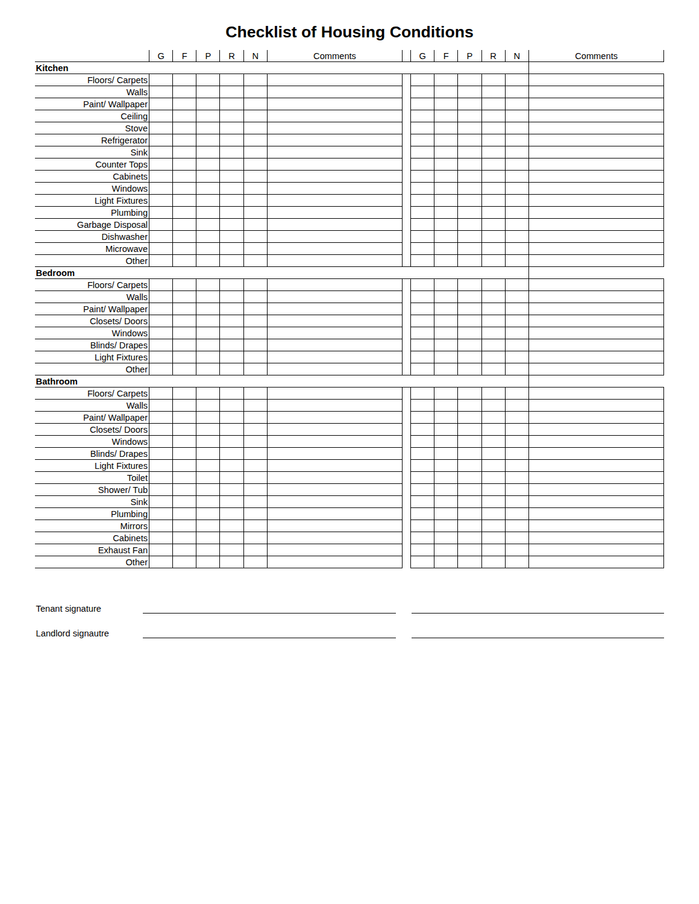Checklist of Housing Conditions
| | G | F | P | R | N | Comments | | G | F | P | R | N | Comments |
| --- | --- | --- | --- | --- | --- | --- | --- | --- | --- | --- | --- | --- | --- |
| Kitchen |
| Floors/ Carpets | | | | | | | | | | | | | |
| Walls | | | | | | | | | | | | | |
| Paint/ Wallpaper | | | | | | | | | | | | | |
| Ceiling | | | | | | | | | | | | | |
| Stove | | | | | | | | | | | | | |
| Refrigerator | | | | | | | | | | | | | |
| Sink | | | | | | | | | | | | | |
| Counter Tops | | | | | | | | | | | | | |
| Cabinets | | | | | | | | | | | | | |
| Windows | | | | | | | | | | | | | |
| Light Fixtures | | | | | | | | | | | | | |
| Plumbing | | | | | | | | | | | | | |
| Garbage Disposal | | | | | | | | | | | | | |
| Dishwasher | | | | | | | | | | | | | |
| Microwave | | | | | | | | | | | | | |
| Other | | | | | | | | | | | | | |
| Bedroom |
| Floors/ Carpets | | | | | | | | | | | | | |
| Walls | | | | | | | | | | | | | |
| Paint/ Wallpaper | | | | | | | | | | | | | |
| Closets/ Doors | | | | | | | | | | | | | |
| Windows | | | | | | | | | | | | | |
| Blinds/ Drapes | | | | | | | | | | | | | |
| Light Fixtures | | | | | | | | | | | | | |
| Other | | | | | | | | | | | | | |
| Bathroom |
| Floors/ Carpets | | | | | | | | | | | | | |
| Walls | | | | | | | | | | | | | |
| Paint/ Wallpaper | | | | | | | | | | | | | |
| Closets/ Doors | | | | | | | | | | | | | |
| Windows | | | | | | | | | | | | | |
| Blinds/ Drapes | | | | | | | | | | | | | |
| Light Fixtures | | | | | | | | | | | | | |
| Toilet | | | | | | | | | | | | | |
| Shower/ Tub | | | | | | | | | | | | | |
| Sink | | | | | | | | | | | | | |
| Plumbing | | | | | | | | | | | | | |
| Mirrors | | | | | | | | | | | | | |
| Cabinets | | | | | | | | | | | | | |
| Exhaust Fan | | | | | | | | | | | | | |
| Other | | | | | | | | | | | | | |
| Tenant signature | | | |
| Landlord signautre | | | |